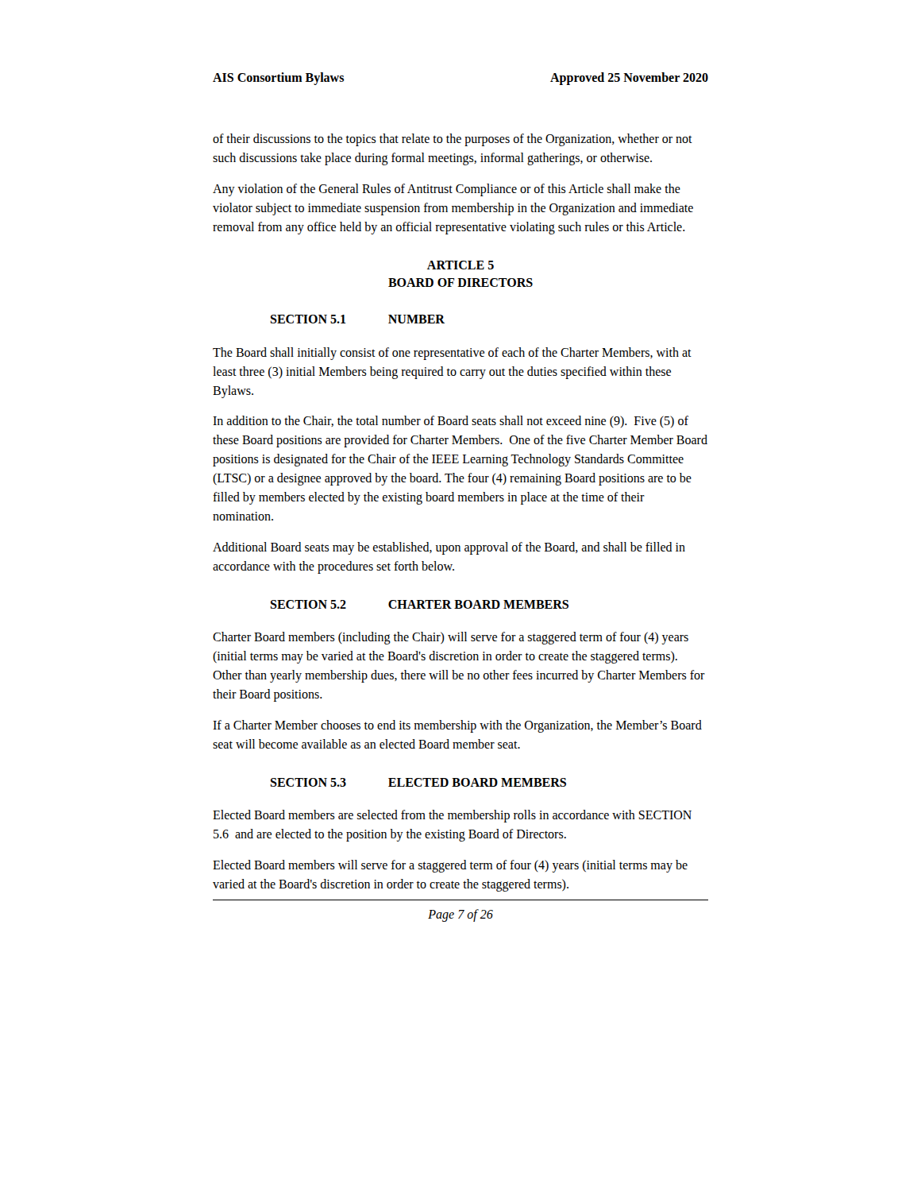AIS Consortium Bylaws
Approved 25 November 2020
of their discussions to the topics that relate to the purposes of the Organization, whether or not such discussions take place during formal meetings, informal gatherings, or otherwise.
Any violation of the General Rules of Antitrust Compliance or of this Article shall make the violator subject to immediate suspension from membership in the Organization and immediate removal from any office held by an official representative violating such rules or this Article.
ARTICLE 5 BOARD OF DIRECTORS
SECTION 5.1 NUMBER
The Board shall initially consist of one representative of each of the Charter Members, with at least three (3) initial Members being required to carry out the duties specified within these Bylaws.
In addition to the Chair, the total number of Board seats shall not exceed nine (9). Five (5) of these Board positions are provided for Charter Members. One of the five Charter Member Board positions is designated for the Chair of the IEEE Learning Technology Standards Committee (LTSC) or a designee approved by the board. The four (4) remaining Board positions are to be filled by members elected by the existing board members in place at the time of their nomination.
Additional Board seats may be established, upon approval of the Board, and shall be filled in accordance with the procedures set forth below.
SECTION 5.2 CHARTER BOARD MEMBERS
Charter Board members (including the Chair) will serve for a staggered term of four (4) years (initial terms may be varied at the Board's discretion in order to create the staggered terms). Other than yearly membership dues, there will be no other fees incurred by Charter Members for their Board positions.
If a Charter Member chooses to end its membership with the Organization, the Member’s Board seat will become available as an elected Board member seat.
SECTION 5.3 ELECTED BOARD MEMBERS
Elected Board members are selected from the membership rolls in accordance with SECTION 5.6 and are elected to the position by the existing Board of Directors.
Elected Board members will serve for a staggered term of four (4) years (initial terms may be varied at the Board's discretion in order to create the staggered terms).
Page 7 of 26